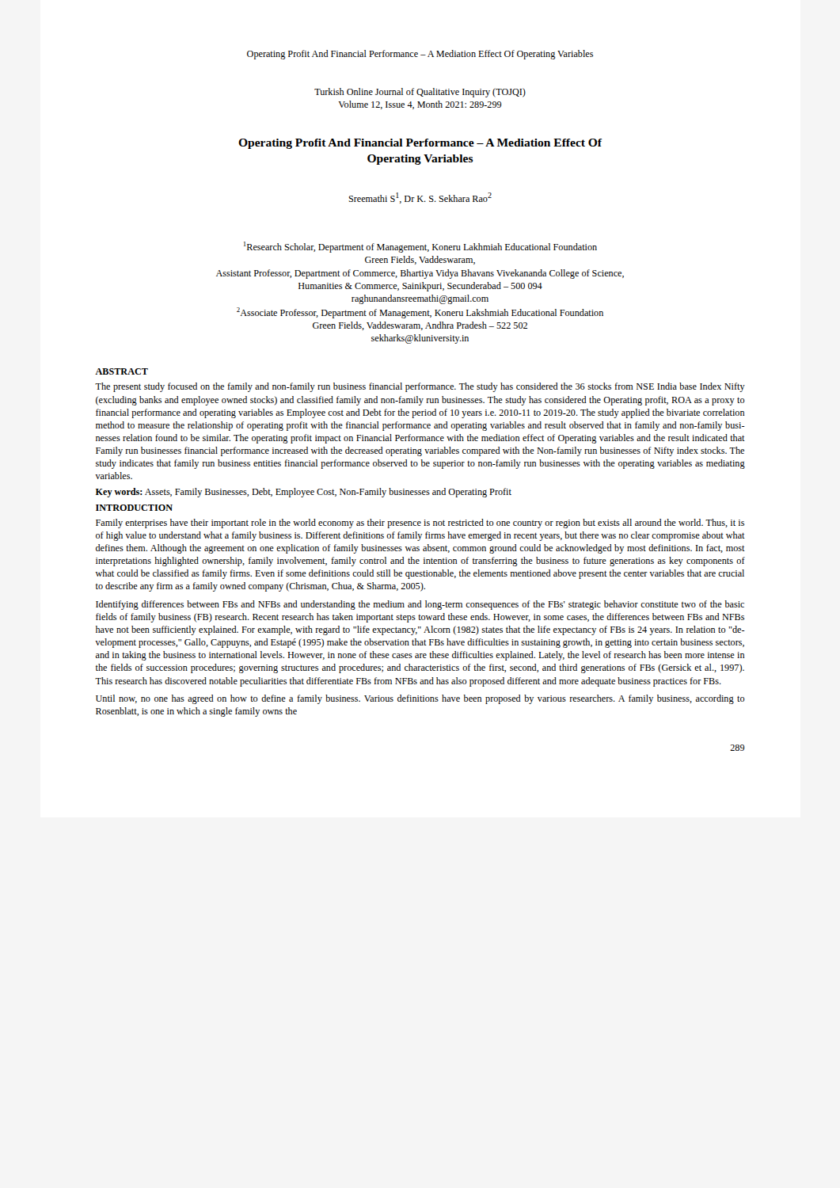Operating Profit And Financial Performance – A Mediation Effect Of Operating Variables
Turkish Online Journal of Qualitative Inquiry (TOJQI)
Volume 12, Issue 4, Month 2021: 289-299
Operating Profit And Financial Performance – A Mediation Effect Of
Operating Variables
Sreemathi S1, Dr K. S. Sekhara Rao2
1Research Scholar, Department of Management, Koneru Lakhmiah Educational Foundation
Green Fields, Vaddeswaram,
Assistant Professor, Department of Commerce, Bhartiya Vidya Bhavans Vivekananda College of Science,
Humanities & Commerce, Sainikpuri, Secunderabad – 500 094
raghunandansreemathi@gmail.com
2Associate Professor, Department of Management, Koneru Lakshmiah Educational Foundation
Green Fields, Vaddeswaram, Andhra Pradesh – 522 502
sekharks@kluniversity.in
ABSTRACT
The present study focused on the family and non-family run business financial performance. The study has considered the 36 stocks from NSE India base Index Nifty (excluding banks and employee owned stocks) and classified family and non-family run businesses. The study has considered the Operating profit, ROA as a proxy to financial performance and operating variables as Employee cost and Debt for the period of 10 years i.e. 2010-11 to 2019-20. The study applied the bivariate correlation method to measure the relationship of operating profit with the financial performance and operating variables and result observed that in family and non-family businesses relation found to be similar. The operating profit impact on Financial Performance with the mediation effect of Operating variables and the result indicated that Family run businesses financial performance increased with the decreased operating variables compared with the Non-family run businesses of Nifty index stocks. The study indicates that family run business entities financial performance observed to be superior to non-family run businesses with the operating variables as mediating variables.
Key words: Assets, Family Businesses, Debt, Employee Cost, Non-Family businesses and Operating Profit
INTRODUCTION
Family enterprises have their important role in the world economy as their presence is not restricted to one country or region but exists all around the world. Thus, it is of high value to understand what a family business is. Different definitions of family firms have emerged in recent years, but there was no clear compromise about what defines them. Although the agreement on one explication of family businesses was absent, common ground could be acknowledged by most definitions. In fact, most interpretations highlighted ownership, family involvement, family control and the intention of transferring the business to future generations as key components of what could be classified as family firms. Even if some definitions could still be questionable, the elements mentioned above present the center variables that are crucial to describe any firm as a family owned company (Chrisman, Chua, & Sharma, 2005).
Identifying differences between FBs and NFBs and understanding the medium and long-term consequences of the FBs' strategic behavior constitute two of the basic fields of family business (FB) research. Recent research has taken important steps toward these ends. However, in some cases, the differences between FBs and NFBs have not been sufficiently explained. For example, with regard to "life expectancy," Alcorn (1982) states that the life expectancy of FBs is 24 years. In relation to "development processes," Gallo, Cappuyns, and Estapé (1995) make the observation that FBs have difficulties in sustaining growth, in getting into certain business sectors, and in taking the business to international levels. However, in none of these cases are these difficulties explained. Lately, the level of research has been more intense in the fields of succession procedures; governing structures and procedures; and characteristics of the first, second, and third generations of FBs (Gersick et al., 1997). This research has discovered notable peculiarities that differentiate FBs from NFBs and has also proposed different and more adequate business practices for FBs.
Until now, no one has agreed on how to define a family business. Various definitions have been proposed by various researchers. A family business, according to Rosenblatt, is one in which a single family owns the
289